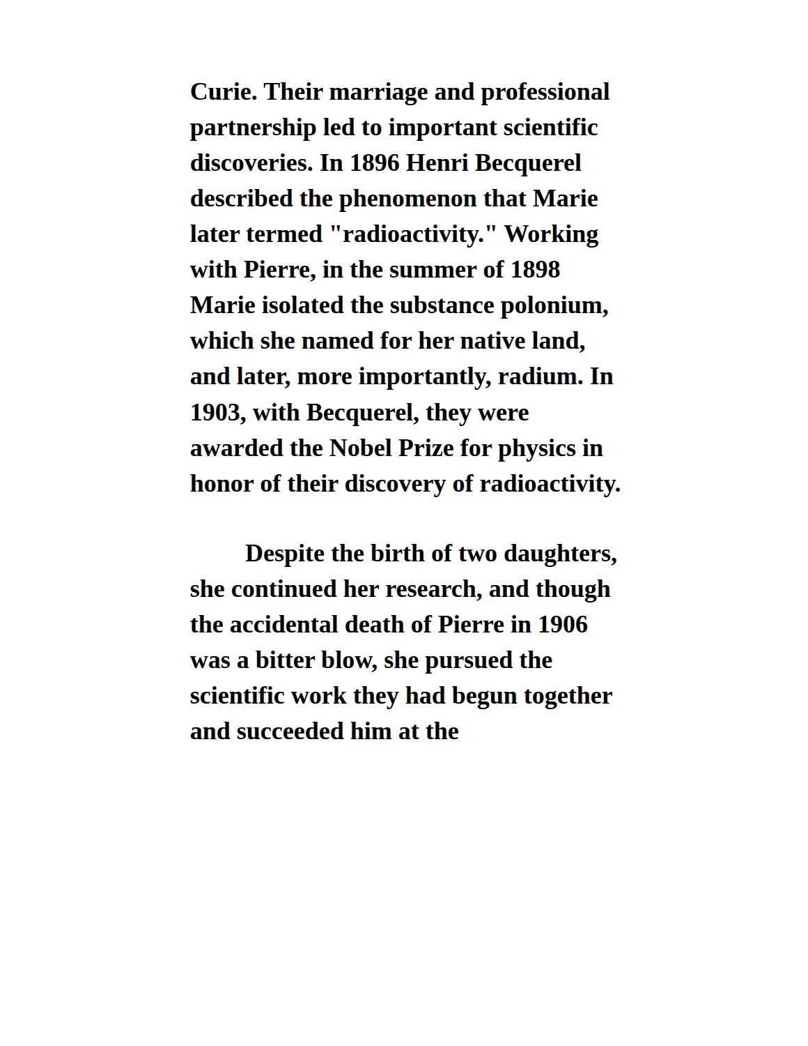Curie. Their marriage and professional partnership led to important scientific discoveries. In 1896 Henri Becquerel described the phenomenon that Marie later termed "radioactivity." Working with Pierre, in the summer of 1898 Marie isolated the substance polonium, which she named for her native land, and later, more importantly, radium. In 1903, with Becquerel, they were awarded the Nobel Prize for physics in honor of their discovery of radioactivity.
Despite the birth of two daughters, she continued her research, and though the accidental death of Pierre in 1906 was a bitter blow, she pursued the scientific work they had begun together and succeeded him at the